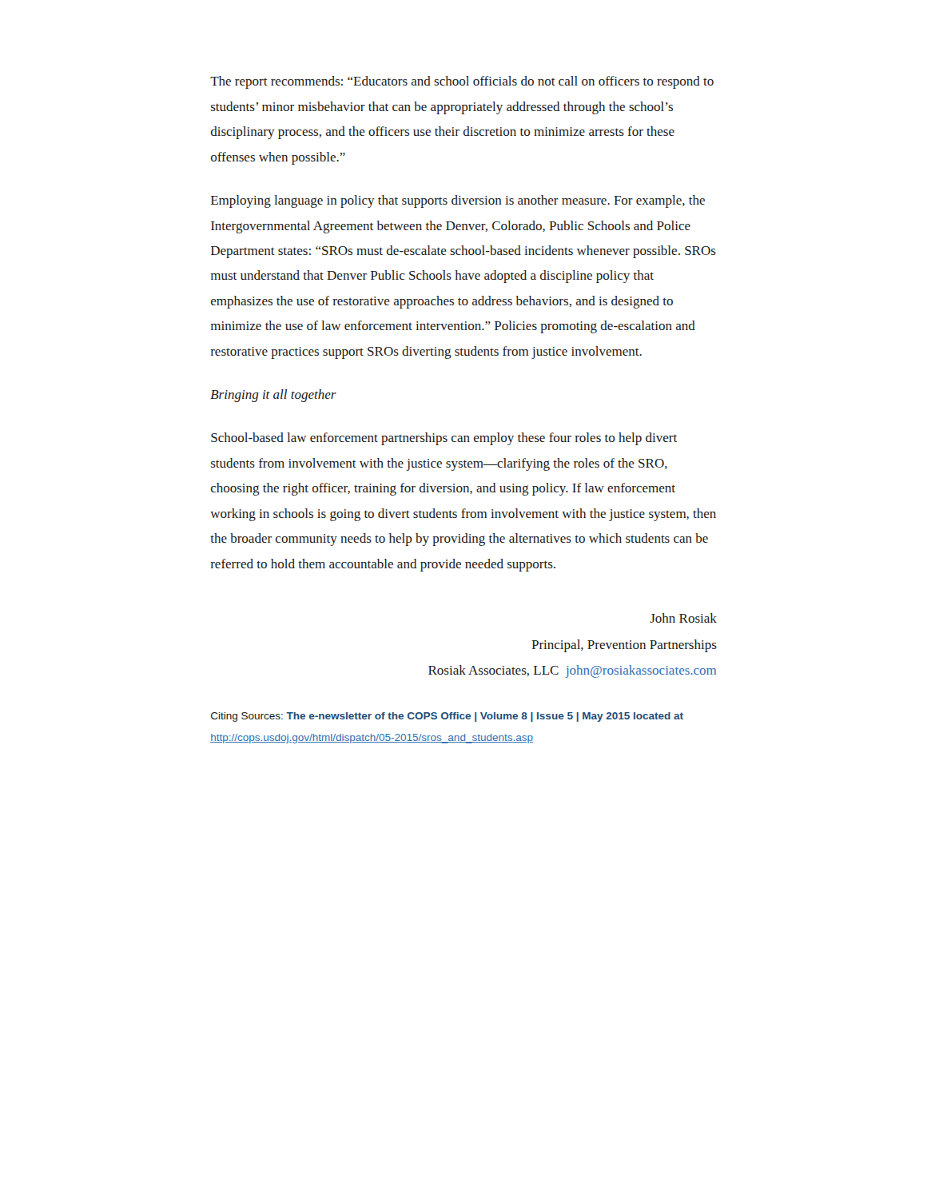The report recommends: “Educators and school officials do not call on officers to respond to students’ minor misbehavior that can be appropriately addressed through the school’s disciplinary process, and the officers use their discretion to minimize arrests for these offenses when possible.”
Employing language in policy that supports diversion is another measure. For example, the Intergovernmental Agreement between the Denver, Colorado, Public Schools and Police Department states: “SROs must de-escalate school-based incidents whenever possible. SROs must understand that Denver Public Schools have adopted a discipline policy that emphasizes the use of restorative approaches to address behaviors, and is designed to minimize the use of law enforcement intervention.” Policies promoting de-escalation and restorative practices support SROs diverting students from justice involvement.
Bringing it all together
School-based law enforcement partnerships can employ these four roles to help divert students from involvement with the justice system—clarifying the roles of the SRO, choosing the right officer, training for diversion, and using policy. If law enforcement working in schools is going to divert students from involvement with the justice system, then the broader community needs to help by providing the alternatives to which students can be referred to hold them accountable and provide needed supports.
John Rosiak Principal, Prevention Partnerships Rosiak Associates, LLC john@rosiakassociates.com
Citing Sources: The e-newsletter of the COPS Office | Volume 8 | Issue 5 | May 2015 located at http://cops.usdoj.gov/html/dispatch/05-2015/sros_and_students.asp